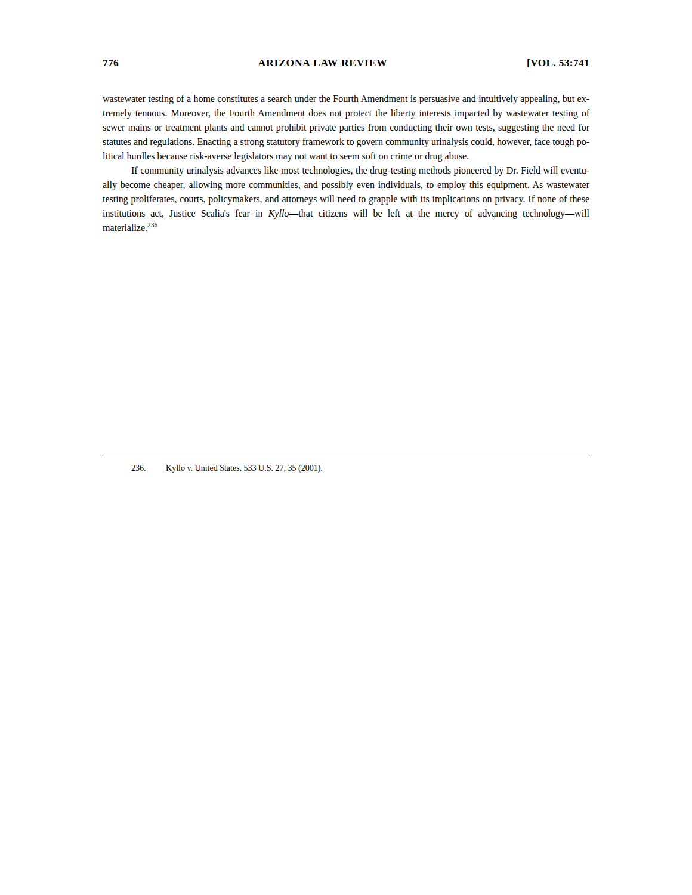776 ARIZONA LAW REVIEW [VOL. 53:741
wastewater testing of a home constitutes a search under the Fourth Amendment is persuasive and intuitively appealing, but extremely tenuous. Moreover, the Fourth Amendment does not protect the liberty interests impacted by wastewater testing of sewer mains or treatment plants and cannot prohibit private parties from conducting their own tests, suggesting the need for statutes and regulations. Enacting a strong statutory framework to govern community urinalysis could, however, face tough political hurdles because risk-averse legislators may not want to seem soft on crime or drug abuse.
If community urinalysis advances like most technologies, the drug-testing methods pioneered by Dr. Field will eventually become cheaper, allowing more communities, and possibly even individuals, to employ this equipment. As wastewater testing proliferates, courts, policymakers, and attorneys will need to grapple with its implications on privacy. If none of these institutions act, Justice Scalia's fear in Kyllo—that citizens will be left at the mercy of advancing technology—will materialize.236
236. Kyllo v. United States, 533 U.S. 27, 35 (2001).